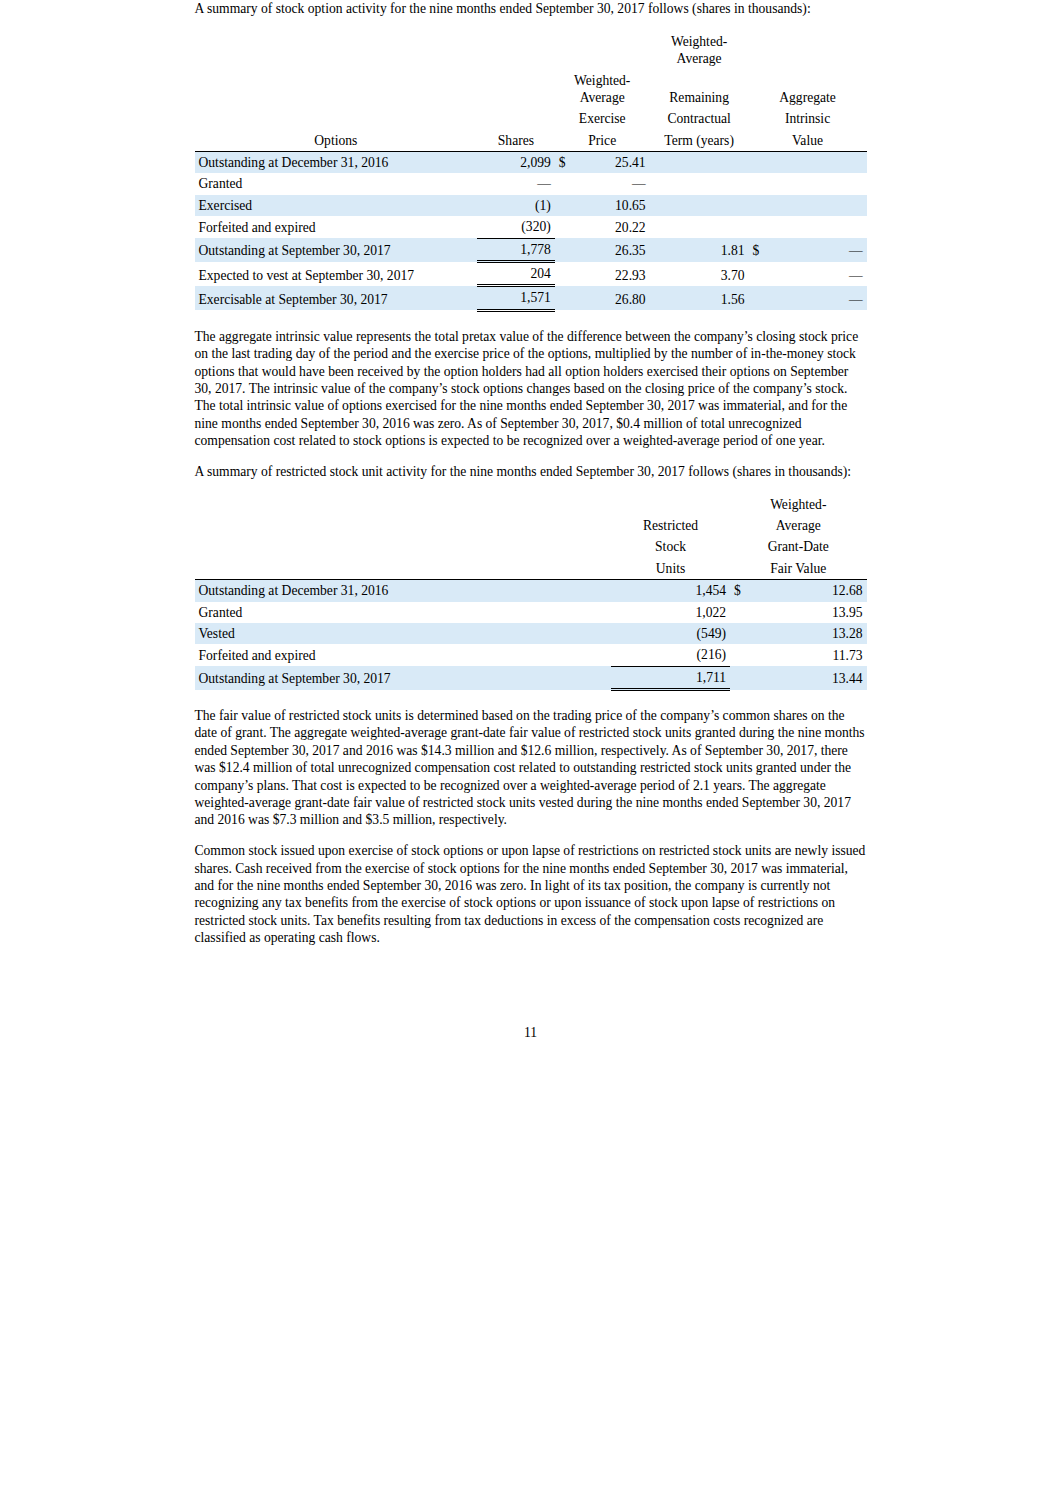A summary of stock option activity for the nine months ended September 30, 2017 follows (shares in thousands):
| | | | Weighted- Average | |
| | | Weighted- Average | Remaining | Aggregate |
| | | Exercise | Contractual | Intrinsic |
| Options | Shares | Price | Term (years) | Value |
| Outstanding at December 31, 2016 | 2,099 | $ | 25.41 | | | |
| Granted | — | | — | | | |
| Exercised | (1) | | 10.65 | | | |
| Forfeited and expired | (320) | | 20.22 | | | |
| Outstanding at September 30, 2017 | 1,778 | | 26.35 | 1.81 | $ | — |
| Expected to vest at September 30, 2017 | 204 | | 22.93 | 3.70 | | — |
| Exercisable at September 30, 2017 | 1,571 | | 26.80 | 1.56 | | — |
The aggregate intrinsic value represents the total pretax value of the difference between the company’s closing stock price on the last trading day of the period and the exercise price of the options, multiplied by the number of in-the-money stock options that would have been received by the option holders had all option holders exercised their options on September 30, 2017. The intrinsic value of the company’s stock options changes based on the closing price of the company’s stock. The total intrinsic value of options exercised for the nine months ended September 30, 2017 was immaterial, and for the nine months ended September 30, 2016 was zero. As of September 30, 2017, $0.4 million of total unrecognized compensation cost related to stock options is expected to be recognized over a weighted-average period of one year.
A summary of restricted stock unit activity for the nine months ended September 30, 2017 follows (shares in thousands):
| | | Weighted- |
| | Restricted | Average |
| | Stock | Grant-Date |
| | Units | Fair Value |
| Outstanding at December 31, 2016 | 1,454 | $ | 12.68 |
| Granted | 1,022 | | 13.95 |
| Vested | (549) | | 13.28 |
| Forfeited and expired | (216) | | 11.73 |
| Outstanding at September 30, 2017 | 1,711 | | 13.44 |
The fair value of restricted stock units is determined based on the trading price of the company’s common shares on the date of grant. The aggregate weighted-average grant-date fair value of restricted stock units granted during the nine months ended September 30, 2017 and 2016 was $14.3 million and $12.6 million, respectively. As of September 30, 2017, there was $12.4 million of total unrecognized compensation cost related to outstanding restricted stock units granted under the company’s plans. That cost is expected to be recognized over a weighted-average period of 2.1 years. The aggregate weighted-average grant-date fair value of restricted stock units vested during the nine months ended September 30, 2017 and 2016 was $7.3 million and $3.5 million, respectively.
Common stock issued upon exercise of stock options or upon lapse of restrictions on restricted stock units are newly issued shares. Cash received from the exercise of stock options for the nine months ended September 30, 2017 was immaterial, and for the nine months ended September 30, 2016 was zero. In light of its tax position, the company is currently not recognizing any tax benefits from the exercise of stock options or upon issuance of stock upon lapse of restrictions on restricted stock units. Tax benefits resulting from tax deductions in excess of the compensation costs recognized are classified as operating cash flows.
11